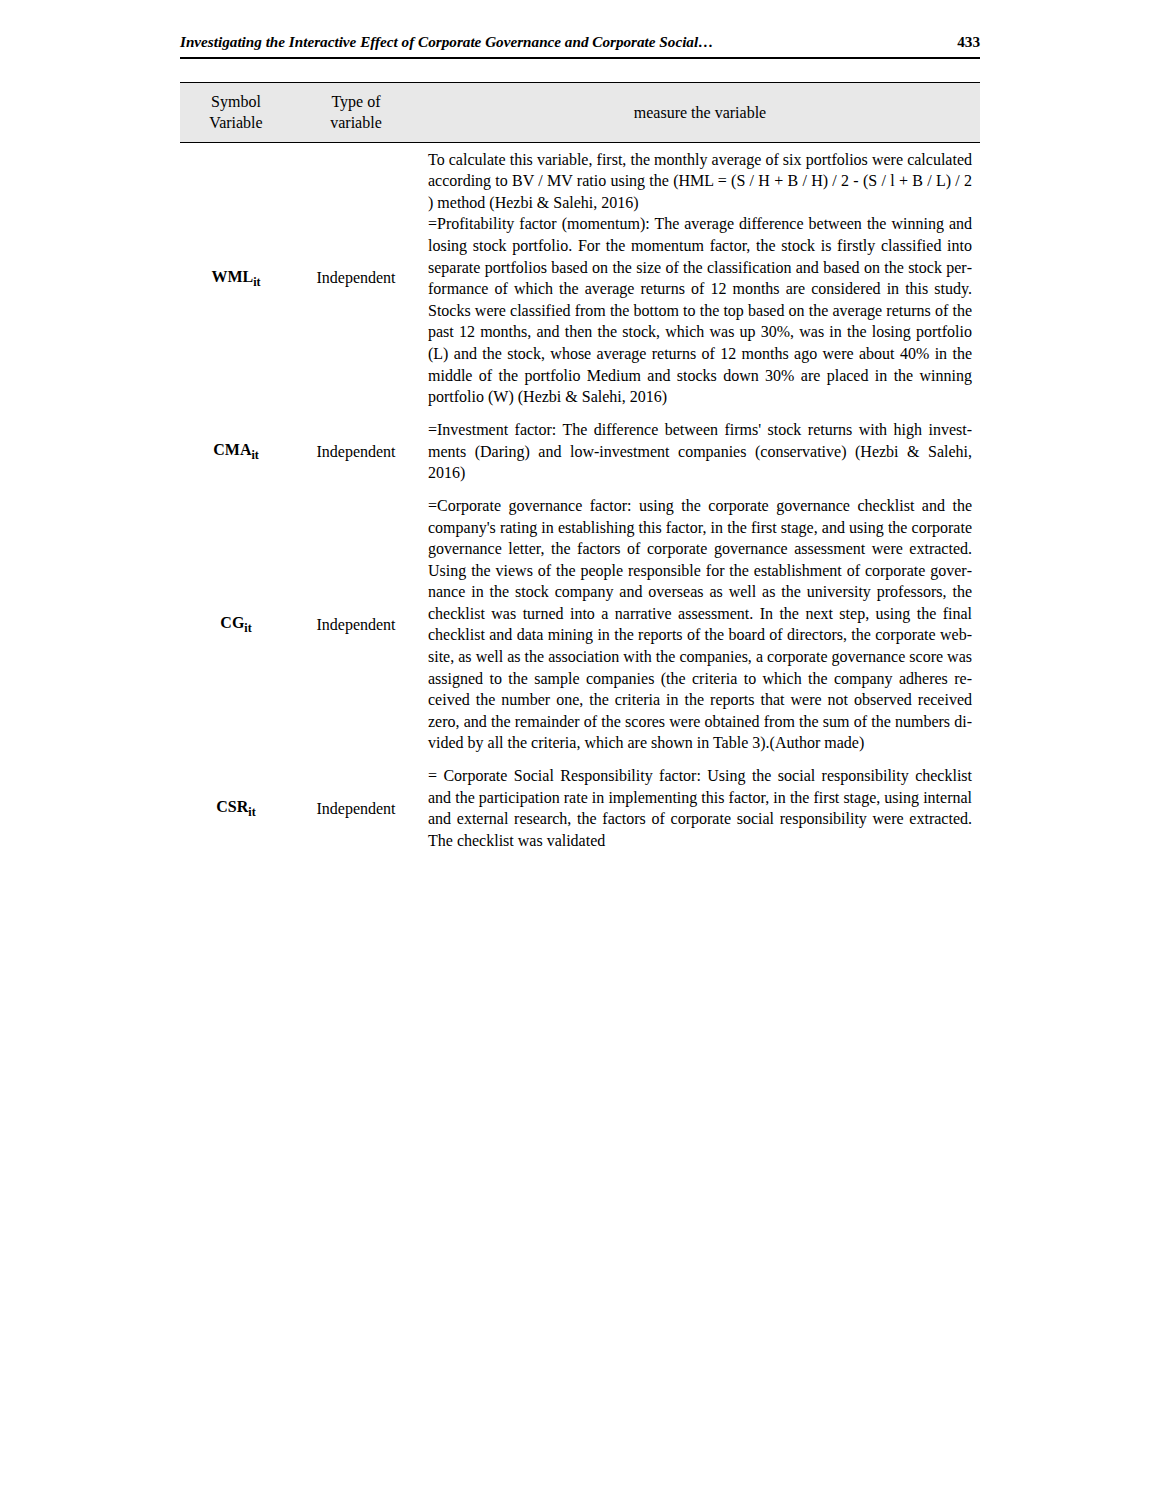Investigating the Interactive Effect of Corporate Governance and Corporate Social… 433
| Symbol Variable | Type of variable | measure the variable |
| --- | --- | --- |
| WML it | Independent | To calculate this variable, first, the monthly average of six portfolios were calculated according to BV / MV ratio using the (HML = (S / H + B / H) / 2 - (S / l + B / L) / 2 ) method (Hezbi & Salehi, 2016) =Profitability factor (momentum): The average difference between the winning and losing stock portfolio. For the momentum factor, the stock is firstly classified into separate portfolios based on the size of the classification and based on the stock performance of which the average returns of 12 months are considered in this study. Stocks were classified from the bottom to the top based on the average returns of the past 12 months, and then the stock, which was up 30%, was in the losing portfolio (L) and the stock, whose average returns of 12 months ago were about 40% in the middle of the portfolio Medium and stocks down 30% are placed in the winning portfolio (W) (Hezbi & Salehi, 2016) |
| CMA it | Independent | =Investment factor: The difference between firms' stock returns with high investments (Daring) and low-investment companies (conservative) (Hezbi & Salehi, 2016) |
| CG it | Independent | =Corporate governance factor: using the corporate governance checklist and the company's rating in establishing this factor, in the first stage, and using the corporate governance letter, the factors of corporate governance assessment were extracted. Using the views of the people responsible for the establishment of corporate governance in the stock company and overseas as well as the university professors, the checklist was turned into a narrative assessment. In the next step, using the final checklist and data mining in the reports of the board of directors, the corporate website, as well as the association with the companies, a corporate governance score was assigned to the sample companies (the criteria to which the company adheres received the number one, the criteria in the reports that were not observed received zero, and the remainder of the scores were obtained from the sum of the numbers divided by all the criteria, which are shown in Table 3).(Author made) |
| CSR it | Independent | = Corporate Social Responsibility factor: Using the social responsibility checklist and the participation rate in implementing this factor, in the first stage, using internal and external research, the factors of corporate social responsibility were extracted. The checklist was validated |